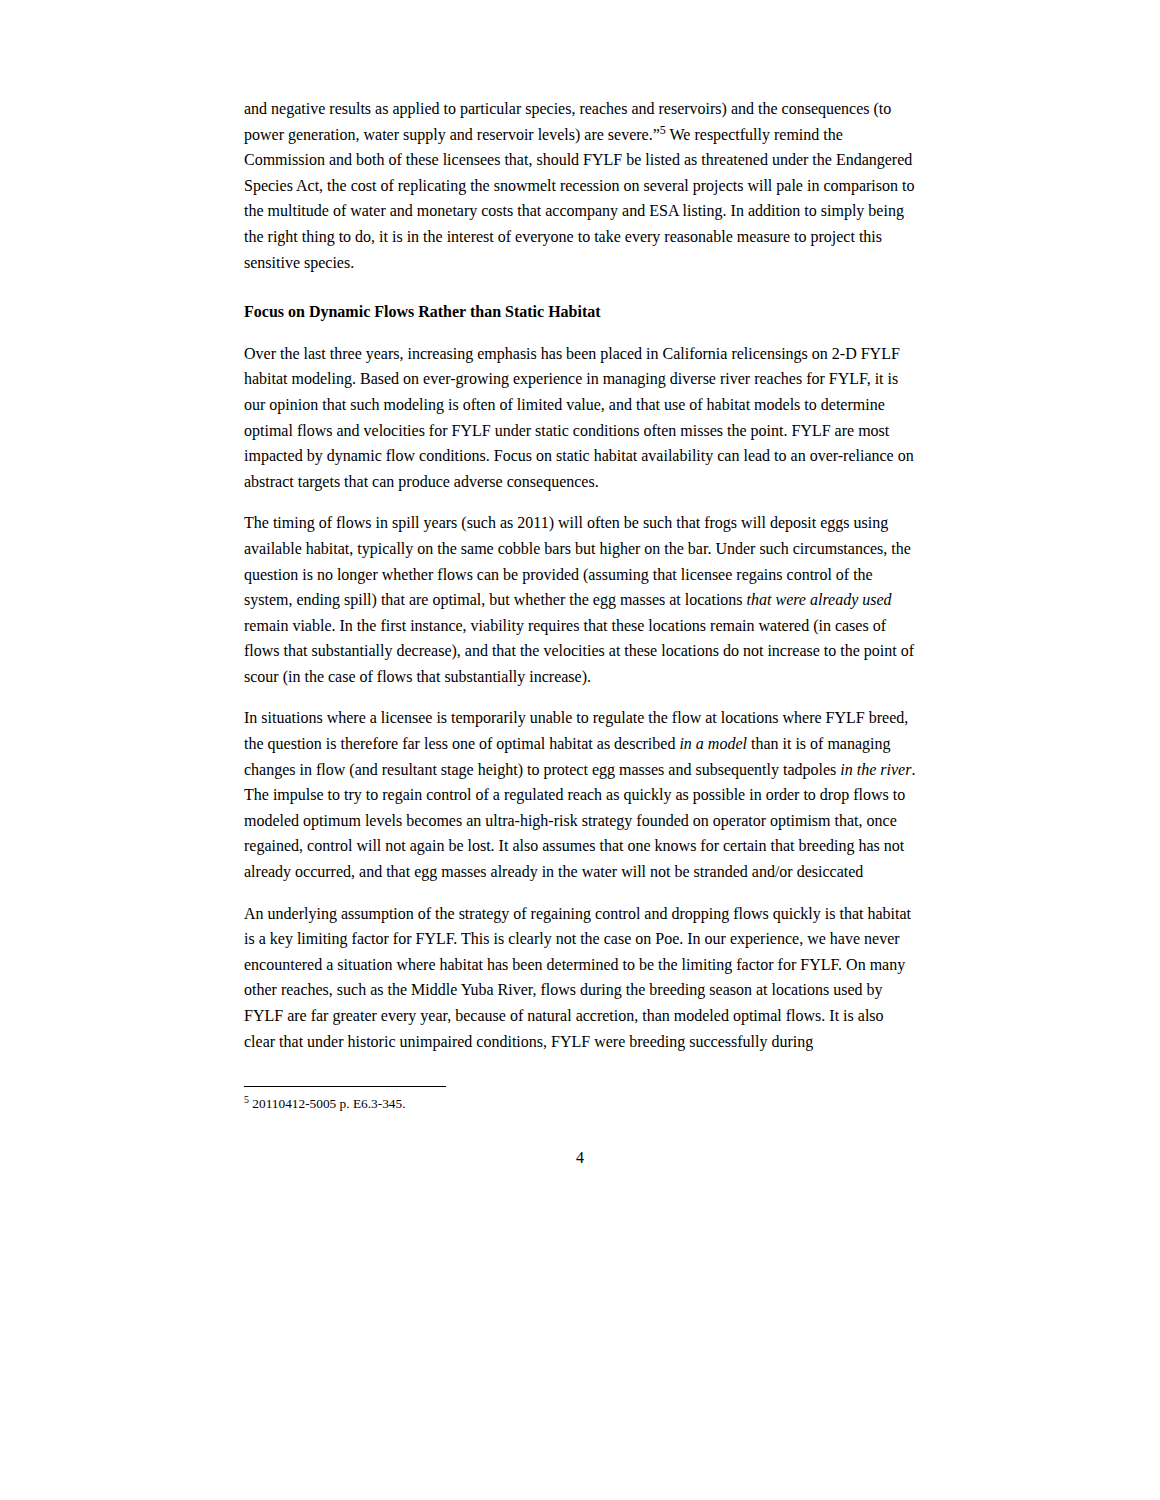and negative results as applied to particular species, reaches and reservoirs) and the consequences (to power generation, water supply and reservoir levels) are severe.”5 We respectfully remind the Commission and both of these licensees that, should FYLF be listed as threatened under the Endangered Species Act, the cost of replicating the snowmelt recession on several projects will pale in comparison to the multitude of water and monetary costs that accompany and ESA listing. In addition to simply being the right thing to do, it is in the interest of everyone to take every reasonable measure to project this sensitive species.
Focus on Dynamic Flows Rather than Static Habitat
Over the last three years, increasing emphasis has been placed in California relicensings on 2-D FYLF habitat modeling. Based on ever-growing experience in managing diverse river reaches for FYLF, it is our opinion that such modeling is often of limited value, and that use of habitat models to determine optimal flows and velocities for FYLF under static conditions often misses the point. FYLF are most impacted by dynamic flow conditions. Focus on static habitat availability can lead to an over-reliance on abstract targets that can produce adverse consequences.
The timing of flows in spill years (such as 2011) will often be such that frogs will deposit eggs using available habitat, typically on the same cobble bars but higher on the bar. Under such circumstances, the question is no longer whether flows can be provided (assuming that licensee regains control of the system, ending spill) that are optimal, but whether the egg masses at locations that were already used remain viable. In the first instance, viability requires that these locations remain watered (in cases of flows that substantially decrease), and that the velocities at these locations do not increase to the point of scour (in the case of flows that substantially increase).
In situations where a licensee is temporarily unable to regulate the flow at locations where FYLF breed, the question is therefore far less one of optimal habitat as described in a model than it is of managing changes in flow (and resultant stage height) to protect egg masses and subsequently tadpoles in the river. The impulse to try to regain control of a regulated reach as quickly as possible in order to drop flows to modeled optimum levels becomes an ultra-high-risk strategy founded on operator optimism that, once regained, control will not again be lost. It also assumes that one knows for certain that breeding has not already occurred, and that egg masses already in the water will not be stranded and/or desiccated
An underlying assumption of the strategy of regaining control and dropping flows quickly is that habitat is a key limiting factor for FYLF. This is clearly not the case on Poe. In our experience, we have never encountered a situation where habitat has been determined to be the limiting factor for FYLF. On many other reaches, such as the Middle Yuba River, flows during the breeding season at locations used by FYLF are far greater every year, because of natural accretion, than modeled optimal flows. It is also clear that under historic unimpaired conditions, FYLF were breeding successfully during
5 20110412-5005 p. E6.3-345.
4